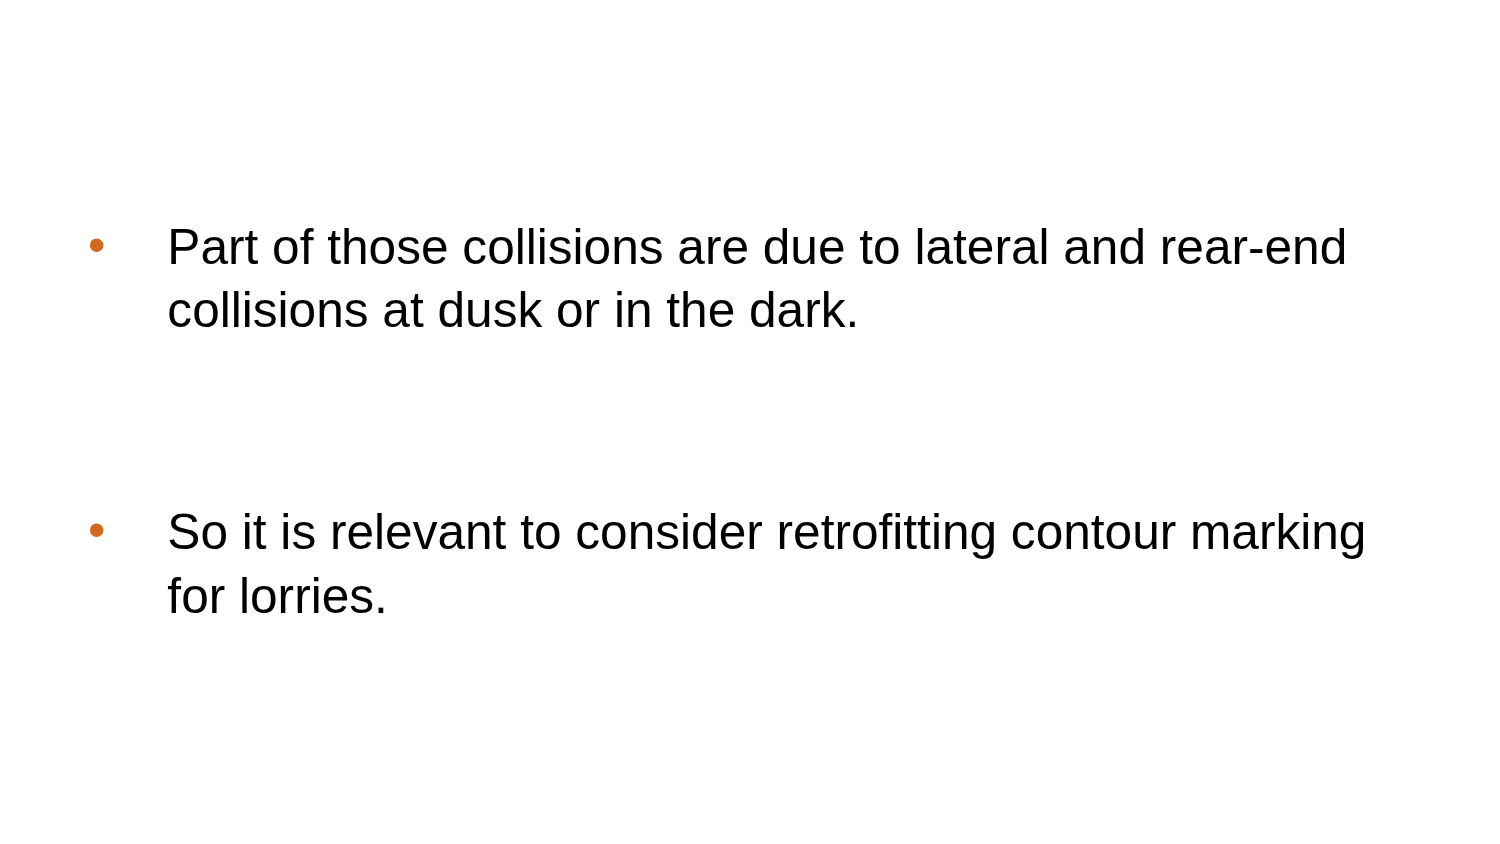Part of those collisions are due to lateral and rear-end collisions at dusk or in the dark.
So it is relevant to consider retrofitting contour marking for lorries.